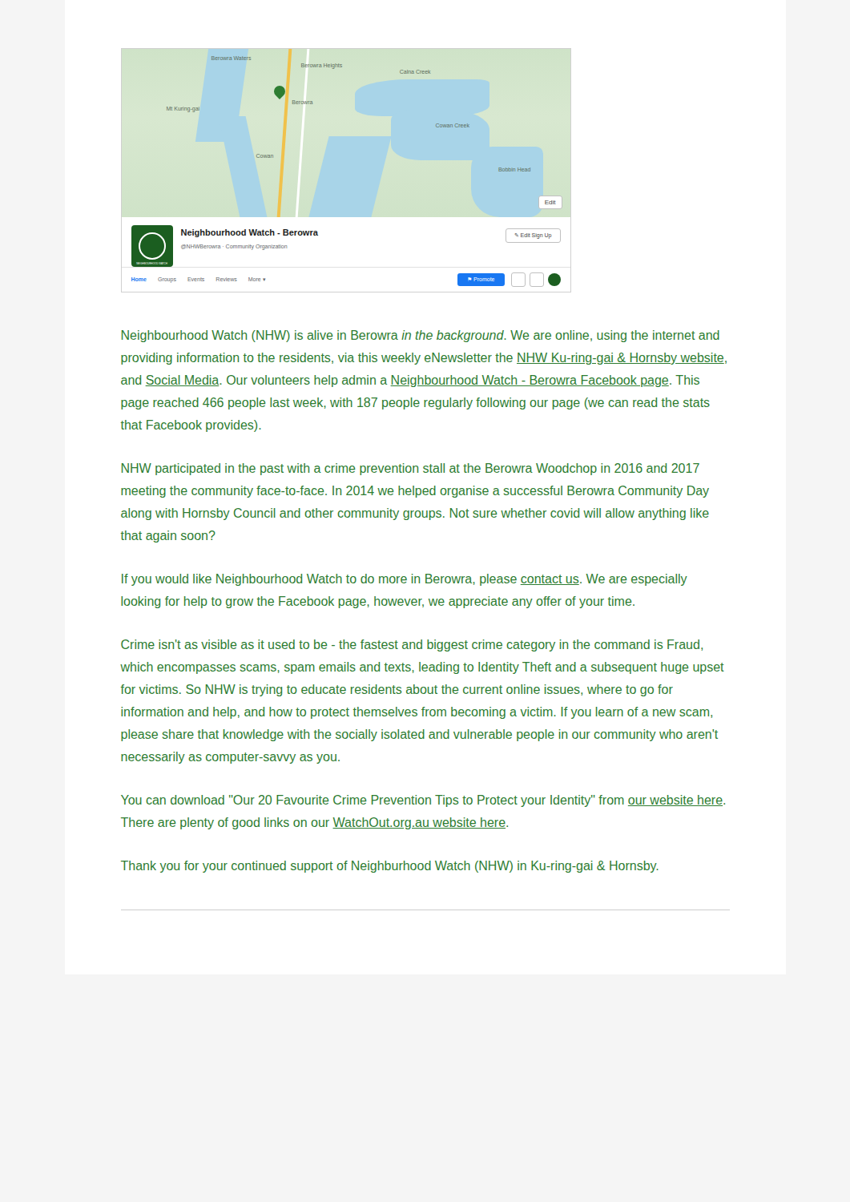Berowra Waters
Berowra Heights
Berowra
Mt Kuring-gai
Cowan
Calna Creek
Cowan Creek
Bobbin Head
Edit
NEIGHBOURHOOD WATCH
Neighbourhood Watch - Berowra
@NHWBerowra · Community Organization
✎ Edit Sign Up
Home Groups Events Reviews More ▾
⚑ Promote
Neighbourhood Watch (NHW) is alive in Berowra in the background. We are online, using the internet and providing information to the residents, via this weekly eNewsletter the NHW Ku-ring-gai & Hornsby website, and Social Media. Our volunteers help admin a Neighbourhood Watch - Berowra Facebook page. This page reached 466 people last week, with 187 people regularly following our page (we can read the stats that Facebook provides).
NHW participated in the past with a crime prevention stall at the Berowra Woodchop in 2016 and 2017 meeting the community face-to-face. In 2014 we helped organise a successful Berowra Community Day along with Hornsby Council and other community groups. Not sure whether covid will allow anything like that again soon?
If you would like Neighbourhood Watch to do more in Berowra, please contact us. We are especially looking for help to grow the Facebook page, however, we appreciate any offer of your time.
Crime isn't as visible as it used to be - the fastest and biggest crime category in the command is Fraud, which encompasses scams, spam emails and texts, leading to Identity Theft and a subsequent huge upset for victims. So NHW is trying to educate residents about the current online issues, where to go for information and help, and how to protect themselves from becoming a victim. If you learn of a new scam, please share that knowledge with the socially isolated and vulnerable people in our community who aren't necessarily as computer-savvy as you.
You can download "Our 20 Favourite Crime Prevention Tips to Protect your Identity" from our website here.
There are plenty of good links on our WatchOut.org.au website here.
Thank you for your continued support of Neighburhood Watch (NHW) in Ku-ring-gai & Hornsby.